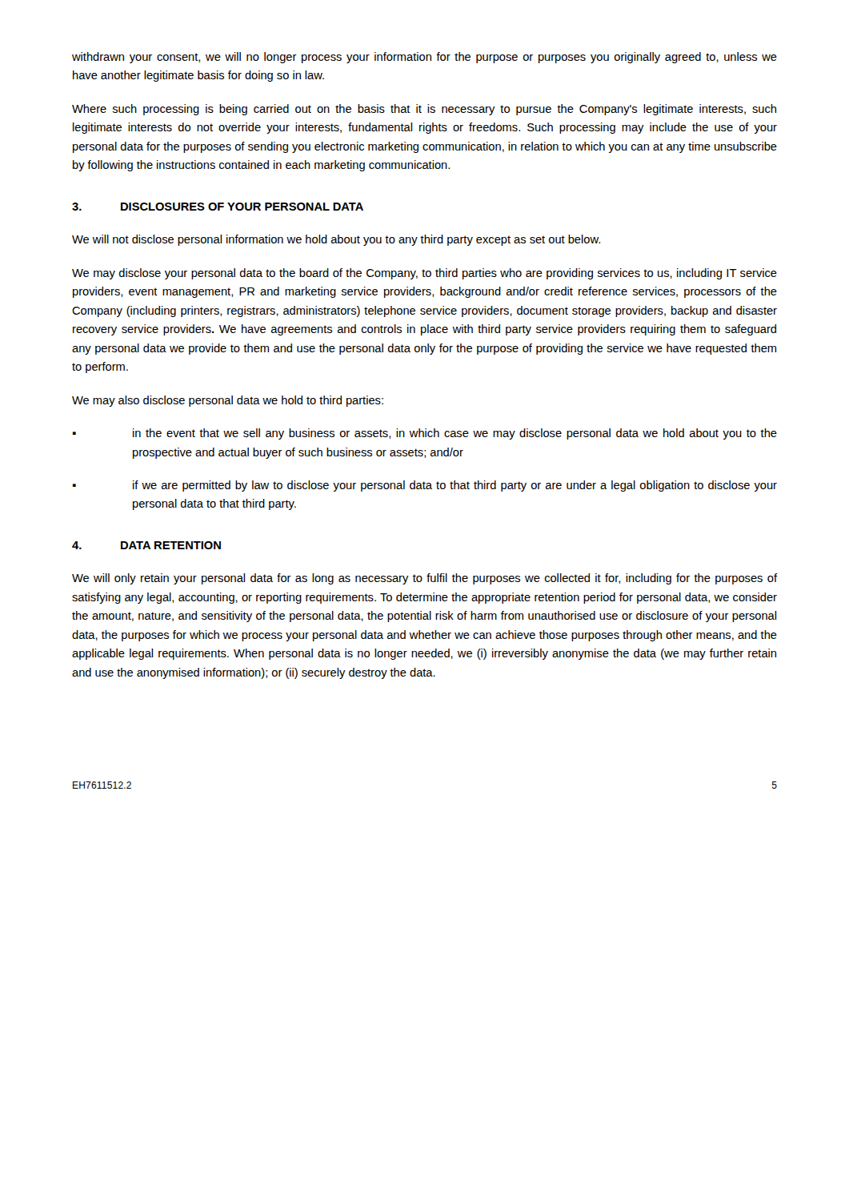withdrawn your consent, we will no longer process your information for the purpose or purposes you originally agreed to, unless we have another legitimate basis for doing so in law.
Where such processing is being carried out on the basis that it is necessary to pursue the Company's legitimate interests, such legitimate interests do not override your interests, fundamental rights or freedoms. Such processing may include the use of your personal data for the purposes of sending you electronic marketing communication, in relation to which you can at any time unsubscribe by following the instructions contained in each marketing communication.
3. DISCLOSURES OF YOUR PERSONAL DATA
We will not disclose personal information we hold about you to any third party except as set out below.
We may disclose your personal data to the board of the Company, to third parties who are providing services to us, including IT service providers, event management, PR and marketing service providers, background and/or credit reference services, processors of the Company (including printers, registrars, administrators) telephone service providers, document storage providers, backup and disaster recovery service providers. We have agreements and controls in place with third party service providers requiring them to safeguard any personal data we provide to them and use the personal data only for the purpose of providing the service we have requested them to perform.
We may also disclose personal data we hold to third parties:
in the event that we sell any business or assets, in which case we may disclose personal data we hold about you to the prospective and actual buyer of such business or assets; and/or
if we are permitted by law to disclose your personal data to that third party or are under a legal obligation to disclose your personal data to that third party.
4. DATA RETENTION
We will only retain your personal data for as long as necessary to fulfil the purposes we collected it for, including for the purposes of satisfying any legal, accounting, or reporting requirements. To determine the appropriate retention period for personal data, we consider the amount, nature, and sensitivity of the personal data, the potential risk of harm from unauthorised use or disclosure of your personal data, the purposes for which we process your personal data and whether we can achieve those purposes through other means, and the applicable legal requirements. When personal data is no longer needed, we (i) irreversibly anonymise the data (we may further retain and use the anonymised information); or (ii) securely destroy the data.
EH7611512.2 5